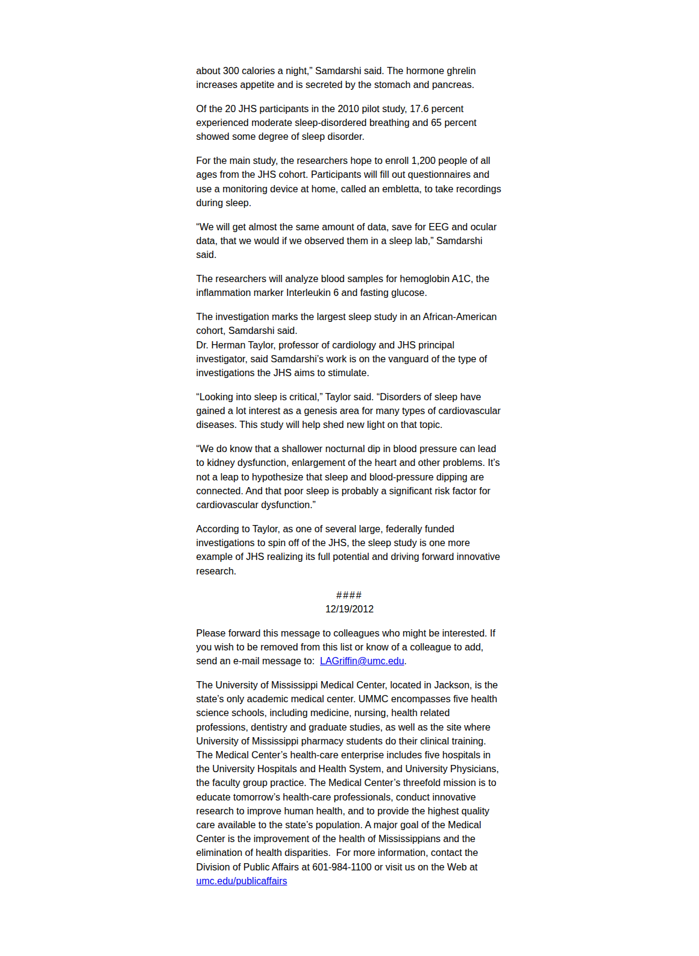about 300 calories a night,” Samdarshi said. The hormone ghrelin increases appetite and is secreted by the stomach and pancreas.
Of the 20 JHS participants in the 2010 pilot study, 17.6 percent experienced moderate sleep-disordered breathing and 65 percent showed some degree of sleep disorder.
For the main study, the researchers hope to enroll 1,200 people of all ages from the JHS cohort. Participants will fill out questionnaires and use a monitoring device at home, called an embletta, to take recordings during sleep.
“We will get almost the same amount of data, save for EEG and ocular data, that we would if we observed them in a sleep lab,” Samdarshi said.
The researchers will analyze blood samples for hemoglobin A1C, the inflammation marker Interleukin 6 and fasting glucose.
The investigation marks the largest sleep study in an African-American cohort, Samdarshi said.
Dr. Herman Taylor, professor of cardiology and JHS principal investigator, said Samdarshi’s work is on the vanguard of the type of investigations the JHS aims to stimulate.
“Looking into sleep is critical,” Taylor said. “Disorders of sleep have gained a lot interest as a genesis area for many types of cardiovascular diseases. This study will help shed new light on that topic.
“We do know that a shallower nocturnal dip in blood pressure can lead to kidney dysfunction, enlargement of the heart and other problems. It’s not a leap to hypothesize that sleep and blood-pressure dipping are connected. And that poor sleep is probably a significant risk factor for cardiovascular dysfunction.”
According to Taylor, as one of several large, federally funded investigations to spin off of the JHS, the sleep study is one more example of JHS realizing its full potential and driving forward innovative research.
####
12/19/2012
Please forward this message to colleagues who might be interested. If you wish to be removed from this list or know of a colleague to add, send an e-mail message to: LAGriffin@umc.edu.
The University of Mississippi Medical Center, located in Jackson, is the state’s only academic medical center. UMMC encompasses five health science schools, including medicine, nursing, health related professions, dentistry and graduate studies, as well as the site where University of Mississippi pharmacy students do their clinical training. The Medical Center’s health-care enterprise includes five hospitals in the University Hospitals and Health System, and University Physicians, the faculty group practice. The Medical Center’s threefold mission is to educate tomorrow’s health-care professionals, conduct innovative research to improve human health, and to provide the highest quality care available to the state’s population. A major goal of the Medical Center is the improvement of the health of Mississippians and the elimination of health disparities. For more information, contact the Division of Public Affairs at 601-984-1100 or visit us on the Web at umc.edu/publicaffairs